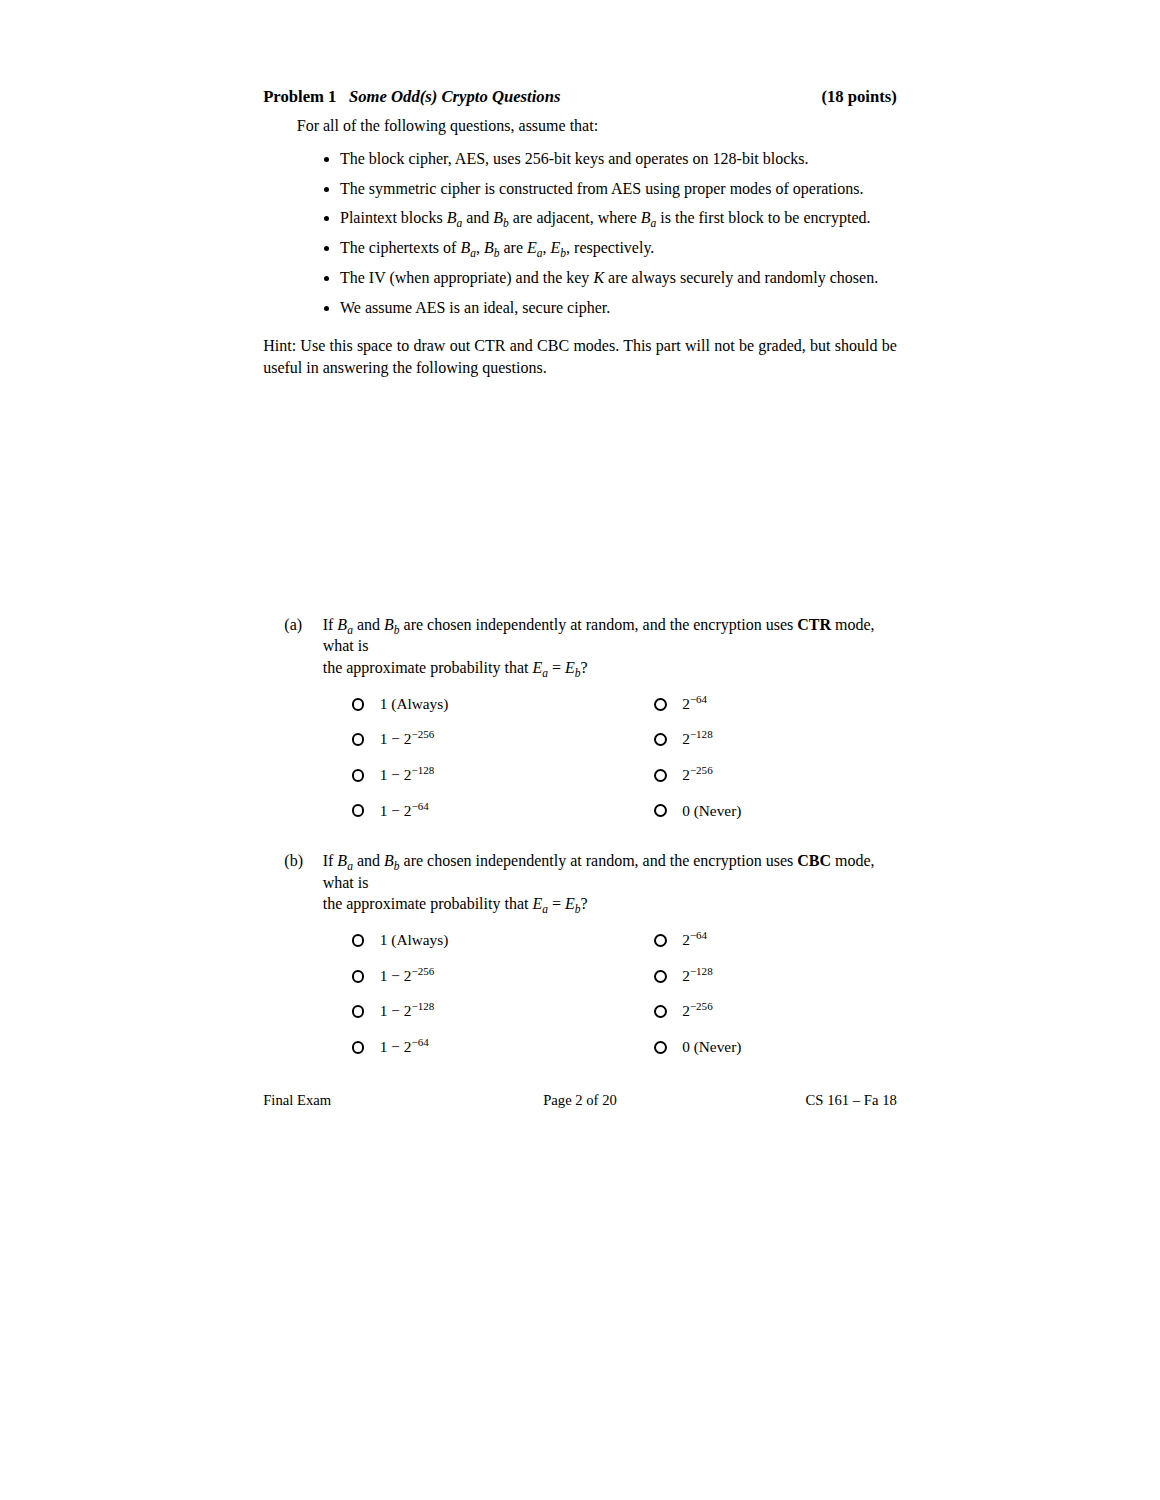Problem 1 Some Odd(s) Crypto Questions (18 points)
For all of the following questions, assume that:
The block cipher, AES, uses 256-bit keys and operates on 128-bit blocks.
The symmetric cipher is constructed from AES using proper modes of operations.
Plaintext blocks Ba and Bb are adjacent, where Ba is the first block to be encrypted.
The ciphertexts of Ba, Bb are Ea, Eb, respectively.
The IV (when appropriate) and the key K are always securely and randomly chosen.
We assume AES is an ideal, secure cipher.
Hint: Use this space to draw out CTR and CBC modes. This part will not be graded, but should be useful in answering the following questions.
(a)
If Ba and Bb are chosen independently at random, and the encryption uses CTR mode, what is the approximate probability that Ea = Eb?
1 (Always)
2−64
1 − 2−256
2−128
1 − 2−128
2−256
1 − 2−64
0 (Never)
(b)
If Ba and Bb are chosen independently at random, and the encryption uses CBC mode, what is the approximate probability that Ea = Eb?
1 (Always)
2−64
1 − 2−256
2−128
1 − 2−128
2−256
1 − 2−64
0 (Never)
Final Exam
Page 2 of 20
CS 161 – Fa 18